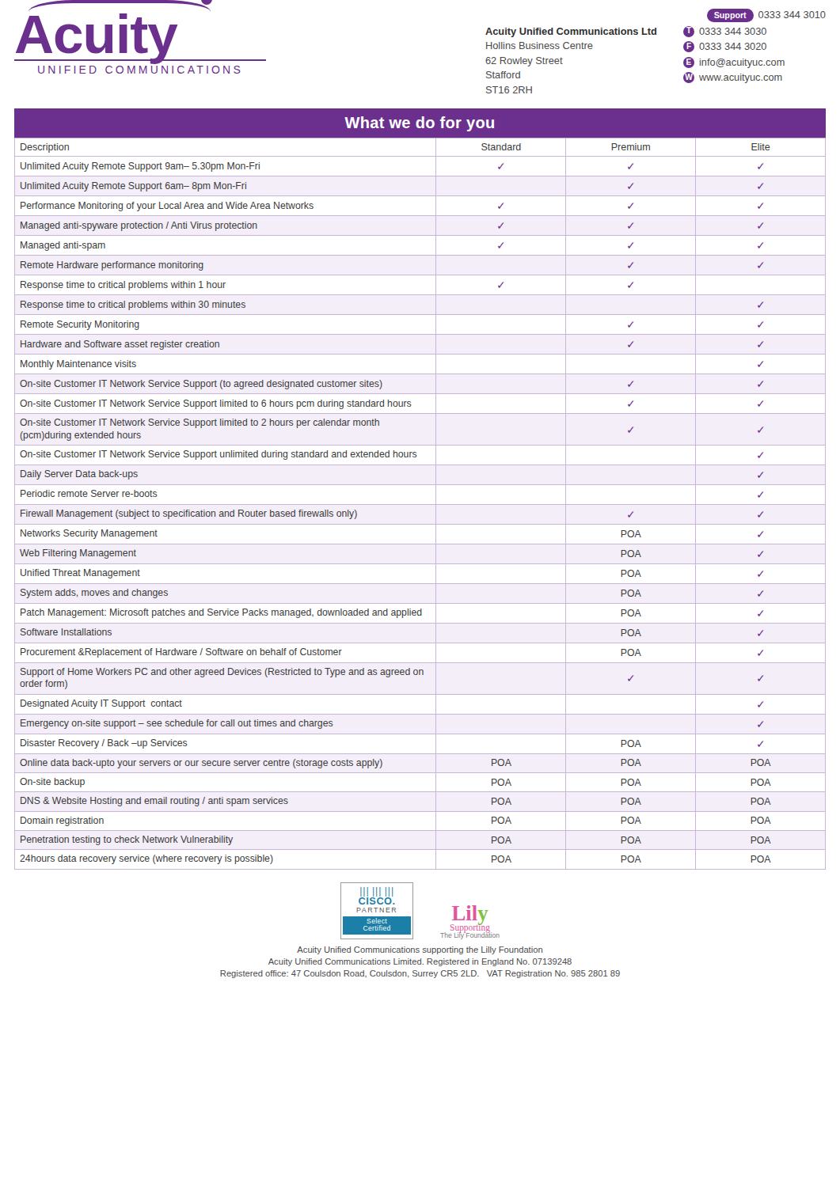Acuity
UNIFIED COMMUNICATIONS
Support 0333 344 3010
Acuity Unified Communications Ltd
Hollins Business Centre
62 Rowley Street
Stafford
ST16 2RH
T 0333 344 3030
F 0333 344 3020
Einfo@acuityuc.com
Wwww.acuityuc.com
What we do for you
| Description | Standard | Premium | Elite |
| --- | --- | --- | --- |
| Unlimited Acuity Remote Support 9am– 5.30pm Mon-Fri | ✓ | ✓ | ✓ |
| Unlimited Acuity Remote Support 6am– 8pm Mon-Fri | | ✓ | ✓ |
| Performance Monitoring of your Local Area and Wide Area Networks | ✓ | ✓ | ✓ |
| Managed anti-spyware protection / Anti Virus protection | ✓ | ✓ | ✓ |
| Managed anti-spam | ✓ | ✓ | ✓ |
| Remote Hardware performance monitoring | | ✓ | ✓ |
| Response time to critical problems within 1 hour | ✓ | ✓ | |
| Response time to critical problems within 30 minutes | | | ✓ |
| Remote Security Monitoring | | ✓ | ✓ |
| Hardware and Software asset register creation | | ✓ | ✓ |
| Monthly Maintenance visits | | | ✓ |
| On-site Customer IT Network Service Support (to agreed designated customer sites) | | ✓ | ✓ |
| On-site Customer IT Network Service Support limited to 6 hours pcm during standard hours | | ✓ | ✓ |
| On-site Customer IT Network Service Support limited to 2 hours per calendar month (pcm)during extended hours | | ✓ | ✓ |
| On-site Customer IT Network Service Support unlimited during standard and extended hours | | | ✓ |
| Daily Server Data back-ups | | | ✓ |
| Periodic remote Server re-boots | | | ✓ |
| Firewall Management (subject to specification and Router based firewalls only) | | ✓ | ✓ |
| Networks Security Management | | POA | ✓ |
| Web Filtering Management | | POA | ✓ |
| Unified Threat Management | | POA | ✓ |
| System adds, moves and changes | | POA | ✓ |
| Patch Management: Microsoft patches and Service Packs managed, downloaded and applied | | POA | ✓ |
| Software Installations | | POA | ✓ |
| Procurement &Replacement of Hardware / Software on behalf of Customer | | POA | ✓ |
| Support of Home Workers PC and other agreed Devices (Restricted to Type and as agreed on order form) | | ✓ | ✓ |
| Designated Acuity IT Support contact | | | ✓ |
| Emergency on-site support – see schedule for call out times and charges | | | ✓ |
| Disaster Recovery / Back –up Services | | POA | ✓ |
| Online data back-upto your servers or our secure server centre (storage costs apply) | POA | POA | POA |
| On-site backup | POA | POA | POA |
| DNS & Website Hosting and email routing / anti spam services | POA | POA | POA |
| Domain registration | POA | POA | POA |
| Penetration testing to check Network Vulnerability | POA | POA | POA |
| 24hours data recovery service (where recovery is possible) | POA | POA | POA |
||| ||| |||
CISCO.
PARTNER
Select
Certified
Lily
Supporting
The Lily Foundation
Acuity Unified Communications supporting the Lilly Foundation
Acuity Unified Communications Limited. Registered in England No. 07139248
Registered office: 47 Coulsdon Road, Coulsdon, Surrey CR5 2LD. VAT Registration No. 985 2801 89